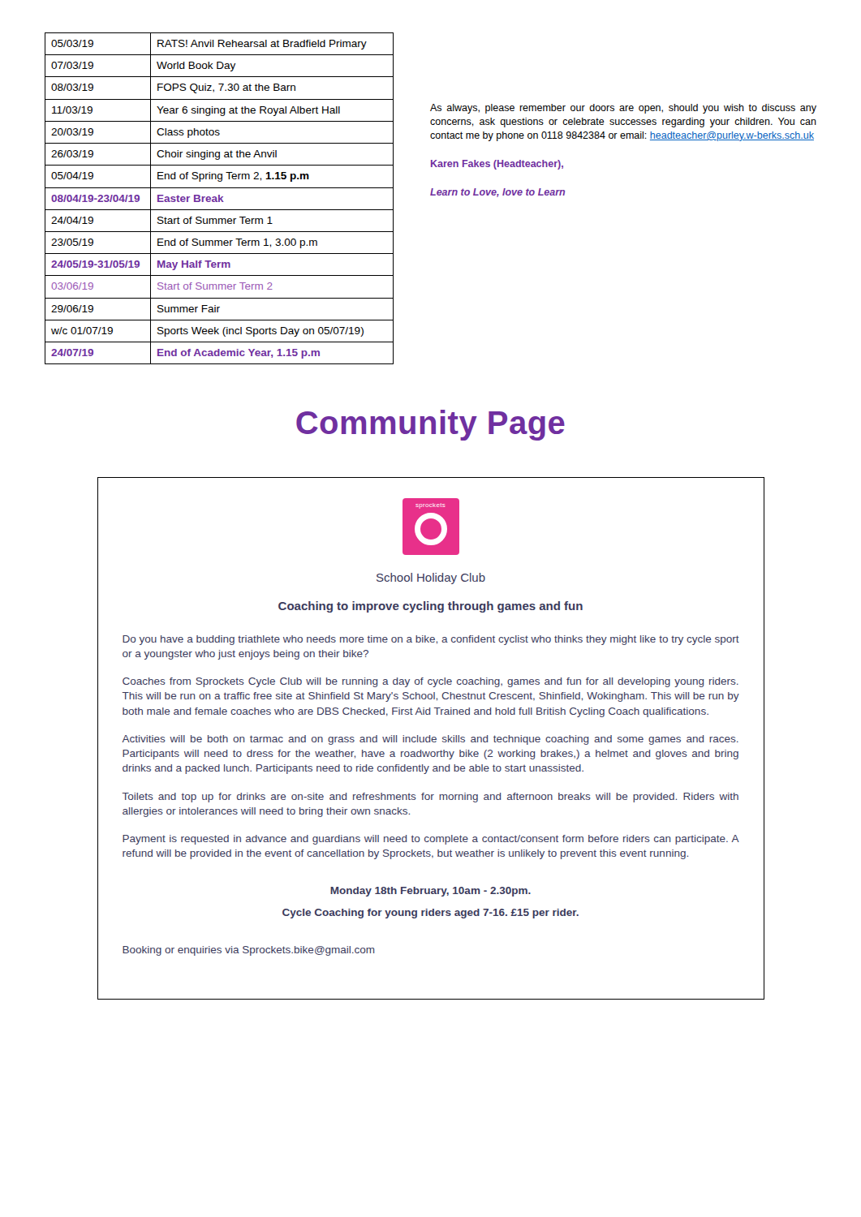| 05/03/19 | RATS! Anvil Rehearsal at Bradfield Primary |
| 07/03/19 | World Book Day |
| 08/03/19 | FOPS Quiz, 7.30 at the Barn |
| 11/03/19 | Year 6 singing at the Royal Albert Hall |
| 20/03/19 | Class photos |
| 26/03/19 | Choir singing at the Anvil |
| 05/04/19 | End of Spring Term 2, 1.15 p.m |
| 08/04/19-23/04/19 | Easter Break |
| 24/04/19 | Start of Summer Term 1 |
| 23/05/19 | End of Summer Term 1, 3.00 p.m |
| 24/05/19-31/05/19 | May Half Term |
| 03/06/19 | Start of Summer Term 2 |
| 29/06/19 | Summer Fair |
| w/c 01/07/19 | Sports Week (incl Sports Day on 05/07/19) |
| 24/07/19 | End of Academic Year, 1.15 p.m |
As always, please remember our doors are open, should you wish to discuss any concerns, ask questions or celebrate successes regarding your children. You can contact me by phone on 0118 9842384 or email: headteacher@purley.w-berks.sch.uk
Karen Fakes (Headteacher),
Learn to Love, love to Learn
Community Page
sprockets
School Holiday Club
Coaching to improve cycling through games and fun
Do you have a budding triathlete who needs more time on a bike, a confident cyclist who thinks they might like to try cycle sport or a youngster who just enjoys being on their bike?
Coaches from Sprockets Cycle Club will be running a day of cycle coaching, games and fun for all developing young riders. This will be run on a traffic free site at Shinfield St Mary's School, Chestnut Crescent, Shinfield, Wokingham. This will be run by both male and female coaches who are DBS Checked, First Aid Trained and hold full British Cycling Coach qualifications.
Activities will be both on tarmac and on grass and will include skills and technique coaching and some games and races. Participants will need to dress for the weather, have a roadworthy bike (2 working brakes,) a helmet and gloves and bring drinks and a packed lunch. Participants need to ride confidently and be able to start unassisted.
Toilets and top up for drinks are on-site and refreshments for morning and afternoon breaks will be provided. Riders with allergies or intolerances will need to bring their own snacks.
Payment is requested in advance and guardians will need to complete a contact/consent form before riders can participate. A refund will be provided in the event of cancellation by Sprockets, but weather is unlikely to prevent this event running.
Monday 18th February, 10am - 2.30pm.
Cycle Coaching for young riders aged 7-16. £15 per rider.
Booking or enquiries via Sprockets.bike@gmail.com